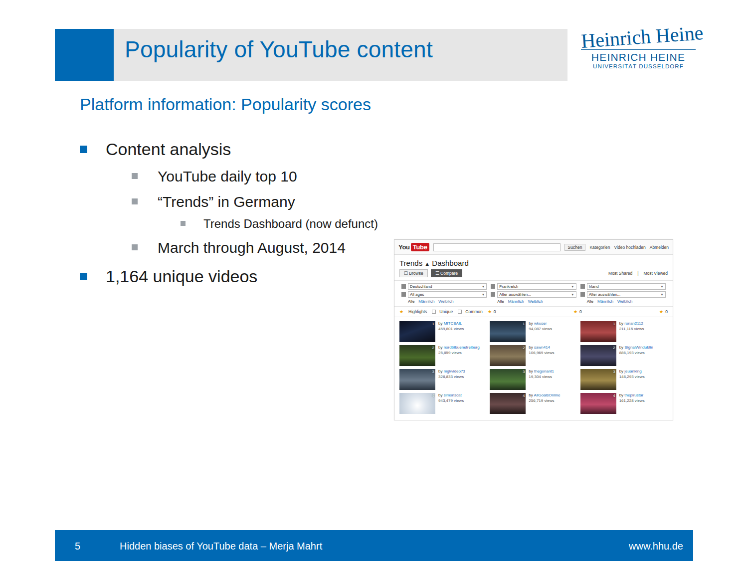Popularity of YouTube content
Heinrich Heine
HEINRICH HEINE
UNIVERSITÄT DÜSSELDORF
Platform information: Popularity scores
Content analysis
YouTube daily top 10
“Trends” in Germany
Trends Dashboard (now defunct)
March through August, 2014
1,164 unique videos
You Tube Suchen Kategorien Video hochladen Abmelden
Trends ▲ Dashboard
☐ Browse ☰ Compare Most Shared | Most Viewed
Deutschland▼
All ages▼
Alle Männlich Weiblich
Frankreich▼
Alter auswählen...▼
Alle Männlich Weiblich
Irland▼
Alter auswählen...▼
Alle Männlich Weiblich
★Highlights Unique Common ★0 ★0 ★0
1
by MITCSAIL
459,801 views
1
by wkuser
94,087 views
1
by ronan2112
211,115 views
2
by nordtribuenefreiburg
25,859 views
2
by sawn414
106,969 views
2
by SignalWindublin
886,193 views
3
by mgkvideo73
328,833 views
3
by thegonant1
19,304 views
3
by jeuanking
148,293 views
4
by simonscat
943,479 views
4
by AllGoalsOnline
256,719 views
4
by thepirustar
161,228 views
5
Hidden biases of YouTube data – Merja Mahrt
www.hhu.de